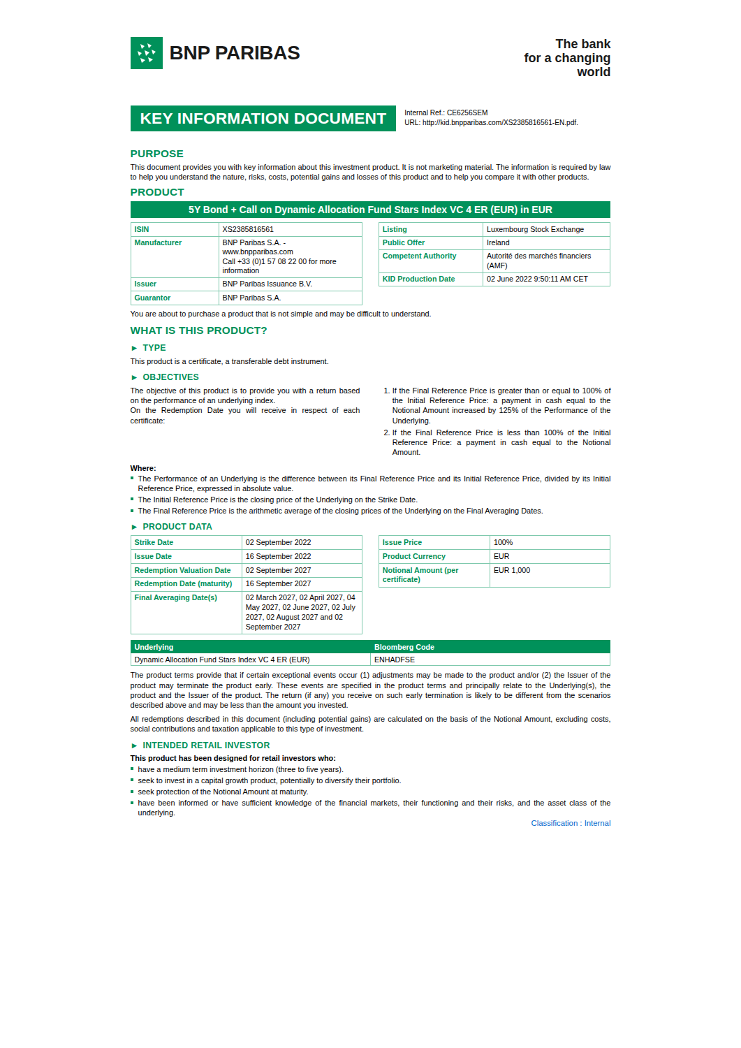BNP PARIBAS
The bank
for a changing
world
KEY INFORMATION DOCUMENT
Internal Ref.: CE6256SEM
URL: http://kid.bnpparibas.com/XS2385816561-EN.pdf.
PURPOSE
This document provides you with key information about this investment product. It is not marketing material. The information is required by law to help you understand the nature, risks, costs, potential gains and losses of this product and to help you compare it with other products.
PRODUCT
5Y Bond + Call on Dynamic Allocation Fund Stars Index VC 4 ER (EUR) in EUR
| ISIN | XS2385816561 |
| Manufacturer | BNP Paribas S.A. - www.bnpparibas.com Call +33 (0)1 57 08 22 00 for more information |
| Issuer | BNP Paribas Issuance B.V. |
| Guarantor | BNP Paribas S.A. |
| Listing | Luxembourg Stock Exchange |
| Public Offer | Ireland |
| Competent Authority | Autorité des marchés financiers (AMF) |
| KID Production Date | 02 June 2022 9:50:11 AM CET |
You are about to purchase a product that is not simple and may be difficult to understand.
WHAT IS THIS PRODUCT?
►TYPE
This product is a certificate, a transferable debt instrument.
►OBJECTIVES
The objective of this product is to provide you with a return based on the performance of an underlying index.
On the Redemption Date you will receive in respect of each certificate:
If the Final Reference Price is greater than or equal to 100% of the Initial Reference Price: a payment in cash equal to the Notional Amount increased by 125% of the Performance of the Underlying.
If the Final Reference Price is less than 100% of the Initial Reference Price: a payment in cash equal to the Notional Amount.
Where:
The Performance of an Underlying is the difference between its Final Reference Price and its Initial Reference Price, divided by its Initial Reference Price, expressed in absolute value.
The Initial Reference Price is the closing price of the Underlying on the Strike Date.
The Final Reference Price is the arithmetic average of the closing prices of the Underlying on the Final Averaging Dates.
►PRODUCT DATA
| Strike Date | 02 September 2022 |
| Issue Date | 16 September 2022 |
| Redemption Valuation Date | 02 September 2027 |
| Redemption Date (maturity) | 16 September 2027 |
| Final Averaging Date(s) | 02 March 2027, 02 April 2027, 04 May 2027, 02 June 2027, 02 July 2027, 02 August 2027 and 02 September 2027 |
| Issue Price | 100% |
| Product Currency | EUR |
| Notional Amount (per certificate) | EUR 1,000 |
| Underlying | Bloomberg Code |
| --- | --- |
| Dynamic Allocation Fund Stars Index VC 4 ER (EUR) | ENHADFSE |
The product terms provide that if certain exceptional events occur (1) adjustments may be made to the product and/or (2) the Issuer of the product may terminate the product early. These events are specified in the product terms and principally relate to the Underlying(s), the product and the Issuer of the product. The return (if any) you receive on such early termination is likely to be different from the scenarios described above and may be less than the amount you invested.
All redemptions described in this document (including potential gains) are calculated on the basis of the Notional Amount, excluding costs, social contributions and taxation applicable to this type of investment.
►INTENDED RETAIL INVESTOR
This product has been designed for retail investors who:
have a medium term investment horizon (three to five years).
seek to invest in a capital growth product, potentially to diversify their portfolio.
seek protection of the Notional Amount at maturity.
have been informed or have sufficient knowledge of the financial markets, their functioning and their risks, and the asset class of the underlying.
Classification : Internal